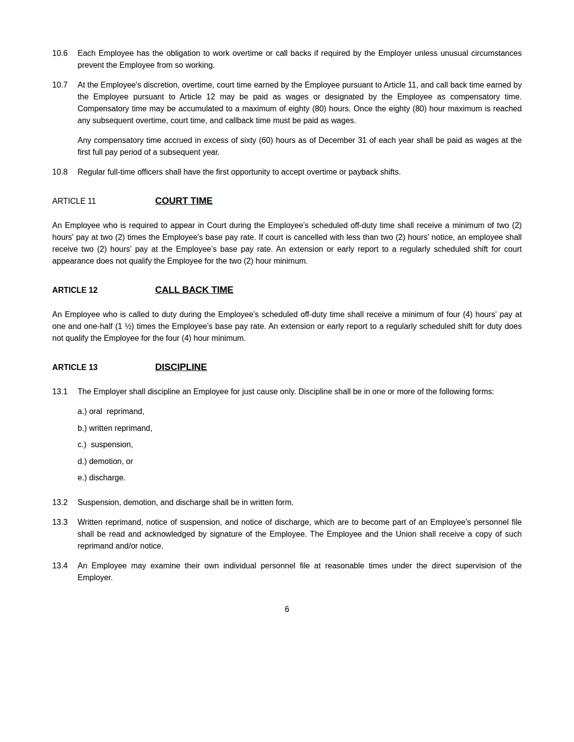10.6
Each Employee has the obligation to work overtime or call backs if required by the Employer unless unusual circumstances prevent the Employee from so working.
10.7
At the Employee's discretion, overtime, court time earned by the Employee pursuant to Article 11, and call back time earned by the Employee pursuant to Article 12 may be paid as wages or designated by the Employee as compensatory time. Compensatory time may be accumulated to a maximum of eighty (80) hours. Once the eighty (80) hour maximum is reached any subsequent overtime, court time, and callback time must be paid as wages.
Any compensatory time accrued in excess of sixty (60) hours as of December 31 of each year shall be paid as wages at the first full pay period of a subsequent year.
10.8
Regular full-time officers shall have the first opportunity to accept overtime or payback shifts.
ARTICLE 11
COURT TIME
An Employee who is required to appear in Court during the Employee's scheduled off-duty time shall receive a minimum of two (2) hours' pay at two (2) times the Employee's base pay rate. If court is cancelled with less than two (2) hours' notice, an employee shall receive two (2) hours' pay at the Employee’s base pay rate. An extension or early report to a regularly scheduled shift for court appearance does not qualify the Employee for the two (2) hour minimum.
ARTICLE 12
CALL BACK TIME
An Employee who is called to duty during the Employee's scheduled off-duty time shall receive a minimum of four (4) hours' pay at one and one-half (1 ½) times the Employee's base pay rate. An extension or early report to a regularly scheduled shift for duty does not qualify the Employee for the four (4) hour minimum.
ARTICLE 13
DISCIPLINE
13.1
The Employer shall discipline an Employee for just cause only. Discipline shall be in one or more of the following forms:
a.) oral reprimand,
b.) written reprimand,
c.) suspension,
d.) demotion, or
e.) discharge.
13.2
Suspension, demotion, and discharge shall be in written form.
13.3
Written reprimand, notice of suspension, and notice of discharge, which are to become part of an Employee's personnel file shall be read and acknowledged by signature of the Employee. The Employee and the Union shall receive a copy of such reprimand and/or notice.
13.4
An Employee may examine their own individual personnel file at reasonable times under the direct supervision of the Employer.
6